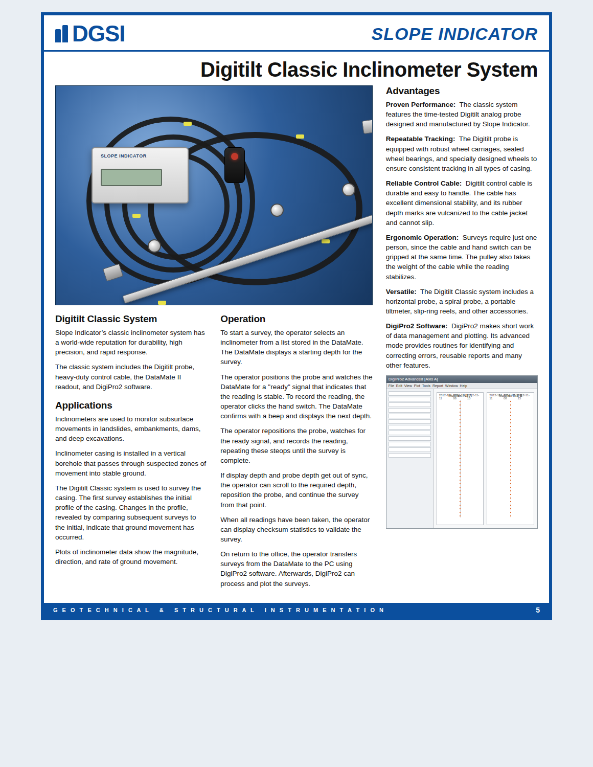DGSI
SLOPE INDICATOR
Digitilt Classic Inclinometer System
SLOPE INDICATOR
Digitilt Classic System
Slope Indicator’s classic inclinometer system has a world-wide reputation for durability, high precision, and rapid response.
The classic system includes the Digitilt probe, heavy-duty control cable, the DataMate II readout, and DigiPro2 software.
Applications
Inclinometers are used to monitor subsurface movements in landslides, embankments, dams, and deep excavations.
Inclinometer casing is installed in a vertical borehole that passes through suspected zones of movement into stable ground.
The Digitilt Classic system is used to survey the casing. The first survey establishes the initial profile of the casing. Changes in the profile, revealed by comparing subsequent surveys to the initial, indicate that ground movement has occurred.
Plots of inclinometer data show the magnitude, direction, and rate of ground movement.
Operation
To start a survey, the operator selects an inclinometer from a list stored in the DataMate. The DataMate displays a starting depth for the survey.
The operator positions the probe and watches the DataMate for a "ready" signal that indicates that the reading is stable. To record the reading, the operator clicks the hand switch. The DataMate confirms with a beep and displays the next depth.
The operator repositions the probe, watches for the ready signal, and records the reading, repeating these steops until the survey is complete.
If display depth and probe depth get out of sync, the operator can scroll to the required depth, reposition the probe, and continue the survey from that point.
When all readings have been taken, the operator can display checksum statistics to validate the survey.
On return to the office, the operator transfers surveys from the DataMate to the PC using DigiPro2 software. Afterwards, DigiPro2 can process and plot the surveys.
Advantages
Proven Performance: The classic system features the time-tested Digitilt analog probe designed and manufactured by Slope Indicator.
Repeatable Tracking: The Digitilt probe is equipped with robust wheel carriages, sealed wheel bearings, and specially designed wheels to ensure consistent tracking in all types of casing.
Reliable Control Cable: Digitilt control cable is durable and easy to handle. The cable has excellent dimensional stability, and its rubber depth marks are vulcanized to the cable jacket and cannot slip.
Ergonomic Operation: Surveys require just one person, since the cable and hand switch can be gripped at the same time. The pulley also takes the weight of the cable while the reading stabilizes.
Versatile: The Digitilt Classic system includes a horizontal probe, a spiral probe, a portable tiltmeter, slip-ring reels, and other accessories.
DigiPro2 Software: DigiPro2 makes short work of data management and plotting. Its advanced mode provides routines for identifying and correcting errors, reusable reports and many other features.
DigiPro2 Advanced [Axis A]
File Edit View Plot Tools Report Window Help
Multiflex INS A
2012-10-112012-11-082012-11-15
Multiflex INS B
2012-10-112012-11-082012-11-15
G E O T E C H N I C A L & S T R U C T U R A L I N S T R U M E N T A T I O N
5